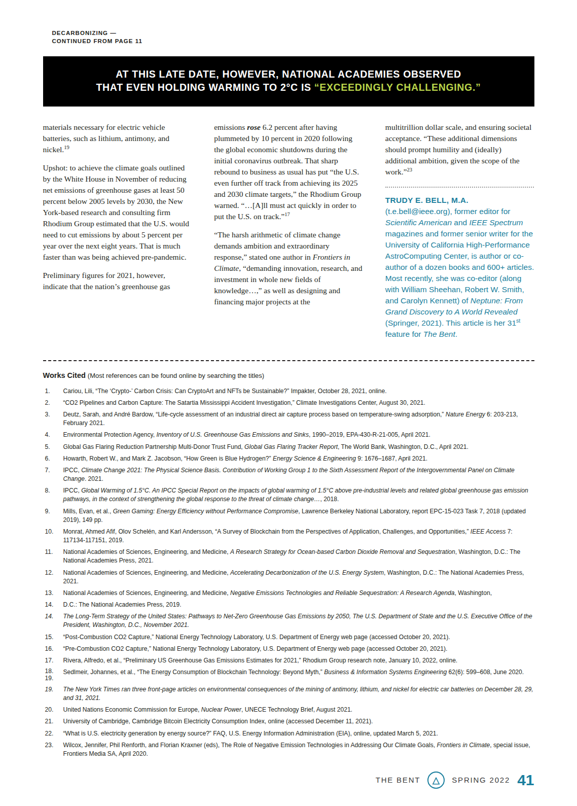Decarbonizing —
Continued from page 11
At this late date, however, National Academies observed
that even holding warming to 2°C is “exceedingly challenging.”
materials necessary for electric vehicle batteries, such as lithium, antimony, and nickel.19
Upshot: to achieve the climate goals outlined by the White House in November of reducing net emissions of greenhouse gases at least 50 percent below 2005 levels by 2030, the New York-based research and consulting firm Rhodium Group estimated that the U.S. would need to cut emissions by about 5 percent per year over the next eight years. That is much faster than was being achieved pre-pandemic.
Preliminary figures for 2021, however, indicate that the nation’s greenhouse gas
emissions rose 6.2 percent after having plummeted by 10 percent in 2020 following the global economic shutdowns during the initial coronavirus outbreak. That sharp rebound to business as usual has put “the U.S. even further off track from achieving its 2025 and 2030 climate targets,” the Rhodium Group warned. “…[A]ll must act quickly in order to put the U.S. on track.”17
“The harsh arithmetic of climate change demands ambition and extraordinary response,” stated one author in Frontiers in Climate, “demanding innovation, research, and investment in whole new fields of knowledge…,” as well as designing and financing major projects at the
multitrillion dollar scale, and ensuring societal acceptance. “These additional dimensions should prompt humility and (ideally) additional ambition, given the scope of the work.”23
Trudy E. Bell, M.A. (t.e.bell@ieee.org), former editor for Scientific American and IEEE Spectrum magazines and former senior writer for the University of California High-Performance AstroComputing Center, is author or co-author of a dozen books and 600+ articles. Most recently, she was co-editor (along with William Sheehan, Robert W. Smith, and Carolyn Kennett) of Neptune: From Grand Discovery to A World Revealed (Springer, 2021). This article is her 31st feature for The Bent.
Works Cited (Most references can be found online by searching the titles)
1. Cariou, Lili, “The ‘Crypto-’ Carbon Crisis: Can CryptoArt and NFTs be Sustainable?” Impakter, October 28, 2021, online.
2.“CO2 Pipelines and Carbon Capture: The Satartia Mississippi Accident Investigation,” Climate Investigations Center, August 30, 2021.
3. Deutz, Sarah, and André Bardow, “Life-cycle assessment of an industrial direct air capture process based on temperature-swing adsorption,” Nature Energy 6: 203-213, February 2021.
4. Environmental Protection Agency, Inventory of U.S. Greenhouse Gas Emissions and Sinks, 1990–2019, EPA-430-R-21-005, April 2021.
5. Global Gas Flaring Reduction Partnership Multi-Donor Trust Fund, Global Gas Flaring Tracker Report, The World Bank, Washington, D.C., April 2021.
6. Howarth, Robert W., and Mark Z. Jacobson, “How Green is Blue Hydrogen?” Energy Science & Engineering 9: 1676–1687, April 2021.
7. IPCC, Climate Change 2021: The Physical Science Basis. Contribution of Working Group 1 to the Sixth Assessment Report of the Intergovernmental Panel on Climate Change. 2021.
8. IPCC, Global Warming of 1.5°C. An IPCC Special Report on the impacts of global warming of 1.5°C above pre-industrial levels and related global greenhouse gas emission pathways, in the context of strengthening the global response to the threat of climate change…, 2018.
9. Mills, Evan, et al., Green Gaming: Energy Efficiency without Performance Compromise, Lawrence Berkeley National Laboratory, report EPC-15-023 Task 7, 2018 (updated 2019), 149 pp.
10. Monrat, Ahmed Afif, Olov Schelén, and Karl Andersson, “A Survey of Blockchain from the Perspectives of Application, Challenges, and Opportunities,” IEEE Access 7: 117134-117151, 2019.
11. National Academies of Sciences, Engineering, and Medicine, A Research Strategy for Ocean-based Carbon Dioxide Removal and Sequestration, Washington, D.C.: The National Academies Press, 2021.
12. National Academies of Sciences, Engineering, and Medicine, Accelerating Decarbonization of the U.S. Energy System, Washington, D.C.: The National Academies Press, 2021.
13. National Academies of Sciences, Engineering, and Medicine, Negative Emissions Technologies and Reliable Sequestration: A Research Agenda, Washington,
14. D.C.: The National Academies Press, 2019.
14. The Long-Term Strategy of the United States: Pathways to Net-Zero Greenhouse Gas Emissions by 2050, The U.S. Department of State and the U.S. Executive Office of the President, Washington, D.C., November 2021.
15.“Post-Combustion CO2 Capture,” National Energy Technology Laboratory, U.S. Department of Energy web page (accessed October 20, 2021).
16.“Pre-Combustion CO2 Capture,” National Energy Technology Laboratory, U.S. Department of Energy web page (accessed October 20, 2021).
17. Rivera, Alfredo, et al., “Preliminary US Greenhouse Gas Emissions Estimates for 2021,” Rhodium Group research note, January 10, 2022, online.
18.
19. Sedlmeir, Johannes, et al., “The Energy Consumption of Blockchain Technology: Beyond Myth,” Business & Information Systems Engineering 62(6): 599–608, June 2020.
19. The New York Times ran three front-page articles on environmental consequences of the mining of antimony, lithium, and nickel for electric car batteries on December 28, 29, and 31, 2021.
20. United Nations Economic Commission for Europe, Nuclear Power, UNECE Technology Brief, August 2021.
21. University of Cambridge, Cambridge Bitcoin Electricity Consumption Index, online (accessed December 11, 2021).
22.“What is U.S. electricity generation by energy source?” FAQ, U.S. Energy Information Administration (EIA), online, updated March 5, 2021.
23. Wilcox, Jennifer, Phil Renforth, and Florian Kraxner (eds), The Role of Negative Emission Technologies in Addressing Our Climate Goals, Frontiers in Climate, special issue, Frontiers Media SA, April 2020.
The Bent △ Spring 2022 41